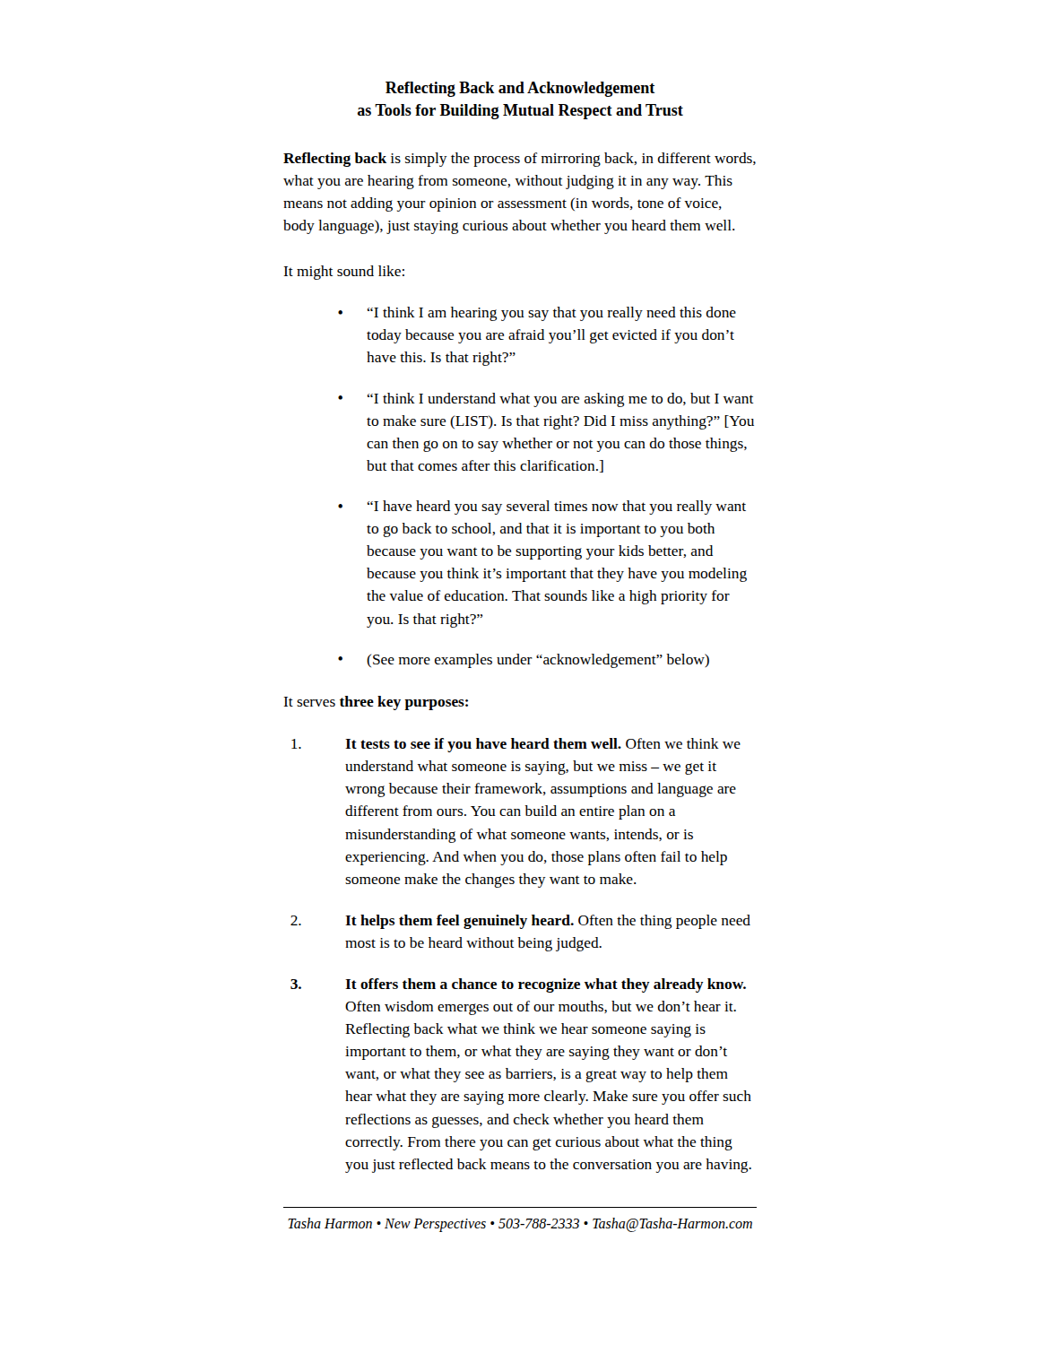Reflecting Back and Acknowledgement
as Tools for Building Mutual Respect and Trust
Reflecting back is simply the process of mirroring back, in different words, what you are hearing from someone, without judging it in any way. This means not adding your opinion or assessment (in words, tone of voice, body language), just staying curious about whether you heard them well.
It might sound like:
“I think I am hearing you say that you really need this done today because you are afraid you’ll get evicted if you don’t have this. Is that right?”
“I think I understand what you are asking me to do, but I want to make sure (LIST). Is that right? Did I miss anything?” [You can then go on to say whether or not you can do those things, but that comes after this clarification.]
“I have heard you say several times now that you really want to go back to school, and that it is important to you both because you want to be supporting your kids better, and because you think it’s important that they have you modeling the value of education. That sounds like a high priority for you. Is that right?”
(See more examples under “acknowledgement” below)
It serves three key purposes:
1. It tests to see if you have heard them well. Often we think we understand what someone is saying, but we miss – we get it wrong because their framework, assumptions and language are different from ours. You can build an entire plan on a misunderstanding of what someone wants, intends, or is experiencing. And when you do, those plans often fail to help someone make the changes they want to make.
2. It helps them feel genuinely heard. Often the thing people need most is to be heard without being judged.
3. It offers them a chance to recognize what they already know. Often wisdom emerges out of our mouths, but we don’t hear it. Reflecting back what we think we hear someone saying is important to them, or what they are saying they want or don’t want, or what they see as barriers, is a great way to help them hear what they are saying more clearly. Make sure you offer such reflections as guesses, and check whether you heard them correctly. From there you can get curious about what the thing you just reflected back means to the conversation you are having.
Tasha Harmon • New Perspectives • 503-788-2333 • Tasha@Tasha-Harmon.com